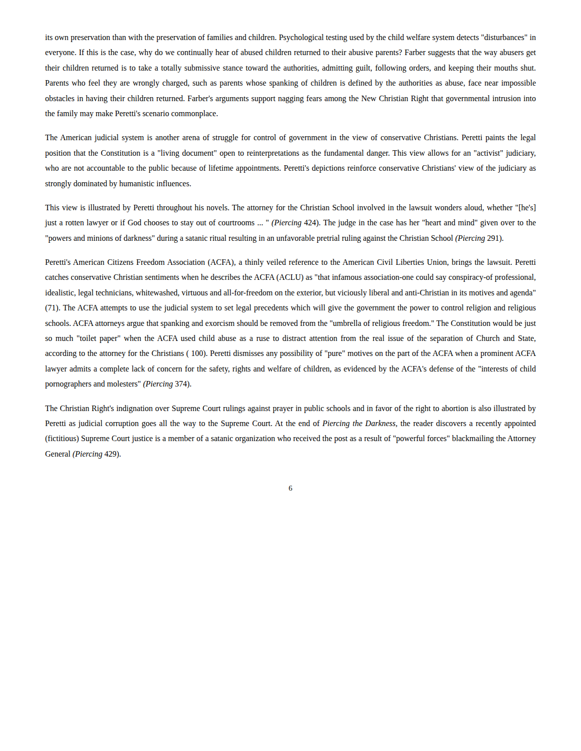its own preservation than with the preservation of families and children. Psychological testing used by the child welfare system detects "disturbances" in everyone. If this is the case, why do we continually hear of abused children returned to their abusive parents? Farber suggests that the way abusers get their children returned is to take a totally submissive stance toward the authorities, admitting guilt, following orders, and keeping their mouths shut. Parents who feel they are wrongly charged, such as parents whose spanking of children is defined by the authorities as abuse, face near impossible obstacles in having their children returned. Farber's arguments support nagging fears among the New Christian Right that governmental intrusion into the family may make Peretti's scenario commonplace.
The American judicial system is another arena of struggle for control of government in the view of conservative Christians. Peretti paints the legal position that the Constitution is a "living document" open to reinterpretations as the fundamental danger. This view allows for an "activist" judiciary, who are not accountable to the public because of lifetime appointments. Peretti's depictions reinforce conservative Christians' view of the judiciary as strongly dominated by humanistic influences.
This view is illustrated by Peretti throughout his novels. The attorney for the Christian School involved in the lawsuit wonders aloud, whether "[he's] just a rotten lawyer or if God chooses to stay out of courtrooms ... " (Piercing 424). The judge in the case has her "heart and mind" given over to the "powers and minions of darkness" during a satanic ritual resulting in an unfavorable pretrial ruling against the Christian School (Piercing 291).
Peretti's American Citizens Freedom Association (ACFA), a thinly veiled reference to the American Civil Liberties Union, brings the lawsuit. Peretti catches conservative Christian sentiments when he describes the ACFA (ACLU) as "that infamous association-one could say conspiracy-of professional, idealistic, legal technicians, whitewashed, virtuous and all-for-freedom on the exterior, but viciously liberal and anti-Christian in its motives and agenda" (71). The ACFA attempts to use the judicial system to set legal precedents which will give the government the power to control religion and religious schools. ACFA attorneys argue that spanking and exorcism should be removed from the "umbrella of religious freedom." The Constitution would be just so much "toilet paper" when the ACFA used child abuse as a ruse to distract attention from the real issue of the separation of Church and State, according to the attorney for the Christians ( 100). Peretti dismisses any possibility of "pure" motives on the part of the ACFA when a prominent ACFA lawyer admits a complete lack of concern for the safety, rights and welfare of children, as evidenced by the ACFA's defense of the "interests of child pornographers and molesters" (Piercing 374).
The Christian Right's indignation over Supreme Court rulings against prayer in public schools and in favor of the right to abortion is also illustrated by Peretti as judicial corruption goes all the way to the Supreme Court. At the end of Piercing the Darkness, the reader discovers a recently appointed (fictitious) Supreme Court justice is a member of a satanic organization who received the post as a result of "powerful forces" blackmailing the Attorney General (Piercing 429).
6